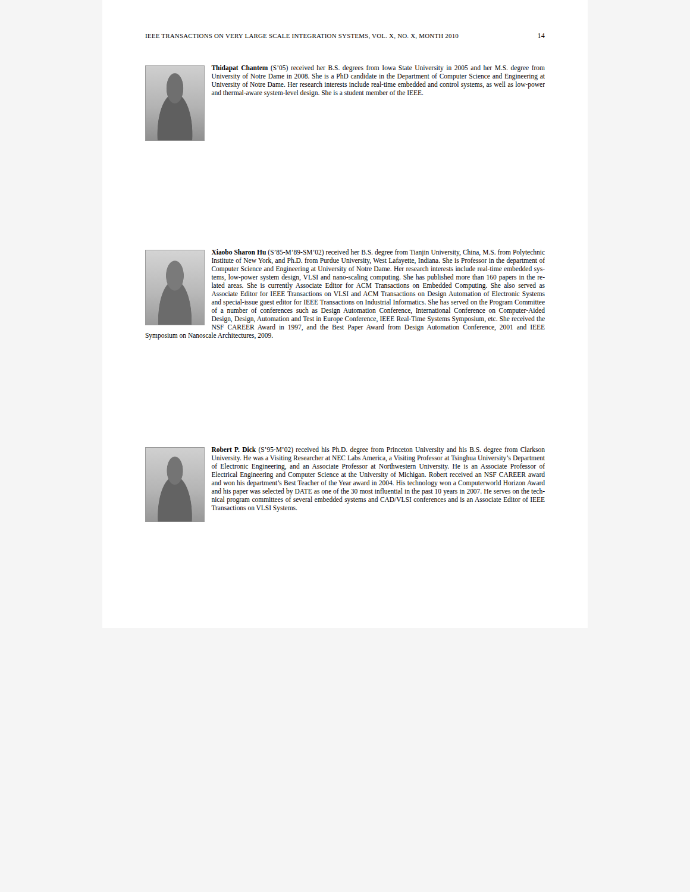IEEE Transactions on Very Large Scale Integration Systems, Vol. X, No. X, Month 2010 14
Thidapat Chantem (S’05) received her B.S. degrees from Iowa State University in 2005 and her M.S. degree from University of Notre Dame in 2008. She is a PhD candidate in the Department of Computer Science and Engineering at University of Notre Dame. Her research interests include real-time embedded and control systems, as well as low-power and thermal-aware system-level design. She is a student member of the IEEE.
Xiaobo Sharon Hu (S’85-M’89-SM’02) received her B.S. degree from Tianjin University, China, M.S. from Polytechnic Institute of New York, and Ph.D. from Purdue University, West Lafayette, Indiana. She is Professor in the department of Computer Science and Engineering at University of Notre Dame. Her research interests include real-time embedded systems, low-power system design, VLSI and nano-scaling computing. She has published more than 160 papers in the related areas. She is currently Associate Editor for ACM Transactions on Embedded Computing. She also served as Associate Editor for IEEE Transactions on VLSI and ACM Transactions on Design Automation of Electronic Systems and special-issue guest editor for IEEE Transactions on Industrial Informatics. She has served on the Program Committee of a number of conferences such as Design Automation Conference, International Conference on Computer-Aided Design, Design, Automation and Test in Europe Conference, IEEE Real-Time Systems Symposium, etc. She received the NSF CAREER Award in 1997, and the Best Paper Award from Design Automation Conference, 2001 and IEEE Symposium on Nanoscale Architectures, 2009.
Robert P. Dick (S’95-M’02) received his Ph.D. degree from Princeton University and his B.S. degree from Clarkson University. He was a Visiting Researcher at NEC Labs America, a Visiting Professor at Tsinghua University’s Department of Electronic Engineering, and an Associate Professor at Northwestern University. He is an Associate Professor of Electrical Engineering and Computer Science at the University of Michigan. Robert received an NSF CAREER award and won his department’s Best Teacher of the Year award in 2004. His technology won a Computerworld Horizon Award and his paper was selected by DATE as one of the 30 most influential in the past 10 years in 2007. He serves on the technical program committees of several embedded systems and CAD/VLSI conferences and is an Associate Editor of IEEE Transactions on VLSI Systems.